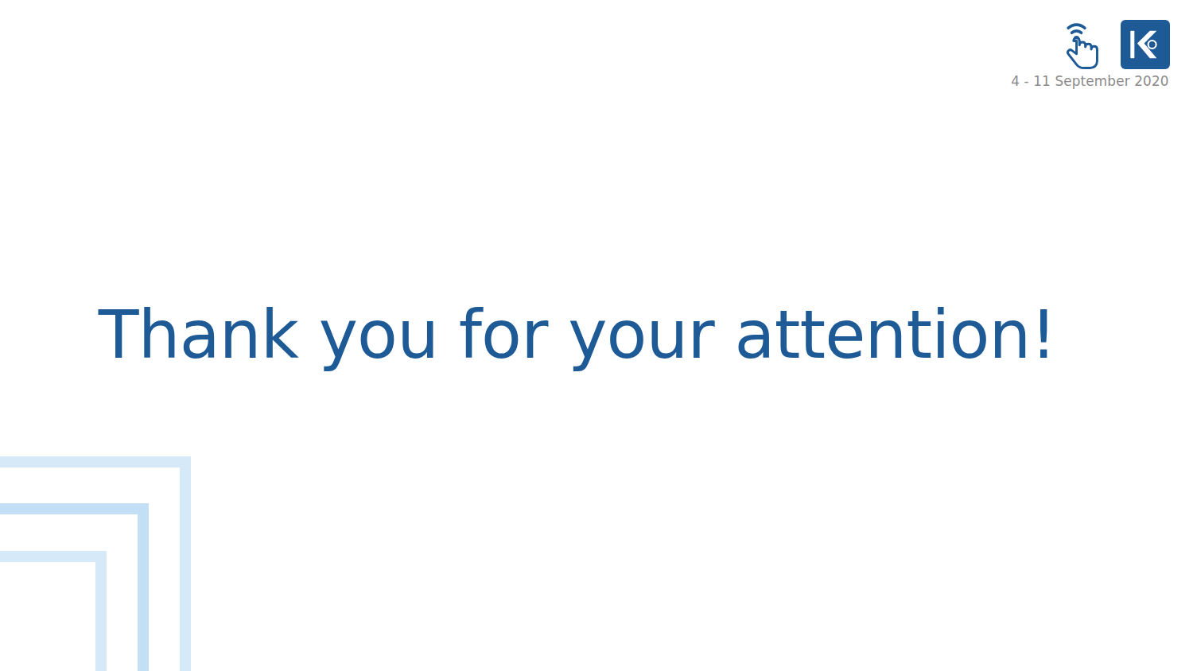4 - 11 September 2020
Thank you for your attention!